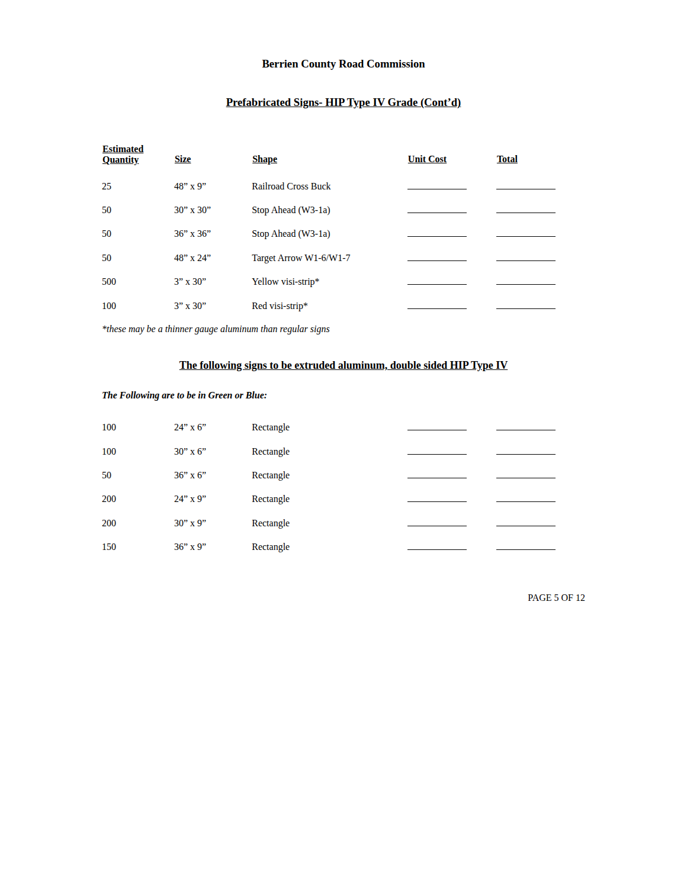Berrien County Road Commission
Prefabricated Signs- HIP Type IV Grade (Cont’d)
| Estimated Quantity | Size | Shape | Unit Cost | Total |
| --- | --- | --- | --- | --- |
| 25 | 48” x 9” | Railroad Cross Buck | | |
| 50 | 30” x 30” | Stop Ahead (W3-1a) | | |
| 50 | 36” x 36” | Stop Ahead (W3-1a) | | |
| 50 | 48” x 24” | Target Arrow W1-6/W1-7 | | |
| 500 | 3” x 30” | Yellow visi-strip* | | |
| 100 | 3” x 30” | Red visi-strip* | | |
*these may be a thinner gauge aluminum than regular signs
The following signs to be extruded aluminum, double sided HIP Type IV
The Following are to be in Green or Blue:
| 100 | 24” x 6” | Rectangle | | |
| 100 | 30” x 6” | Rectangle | | |
| 50 | 36” x 6” | Rectangle | | |
| 200 | 24” x 9” | Rectangle | | |
| 200 | 30” x 9” | Rectangle | | |
| 150 | 36” x 9” | Rectangle | | |
PAGE 5 OF 12